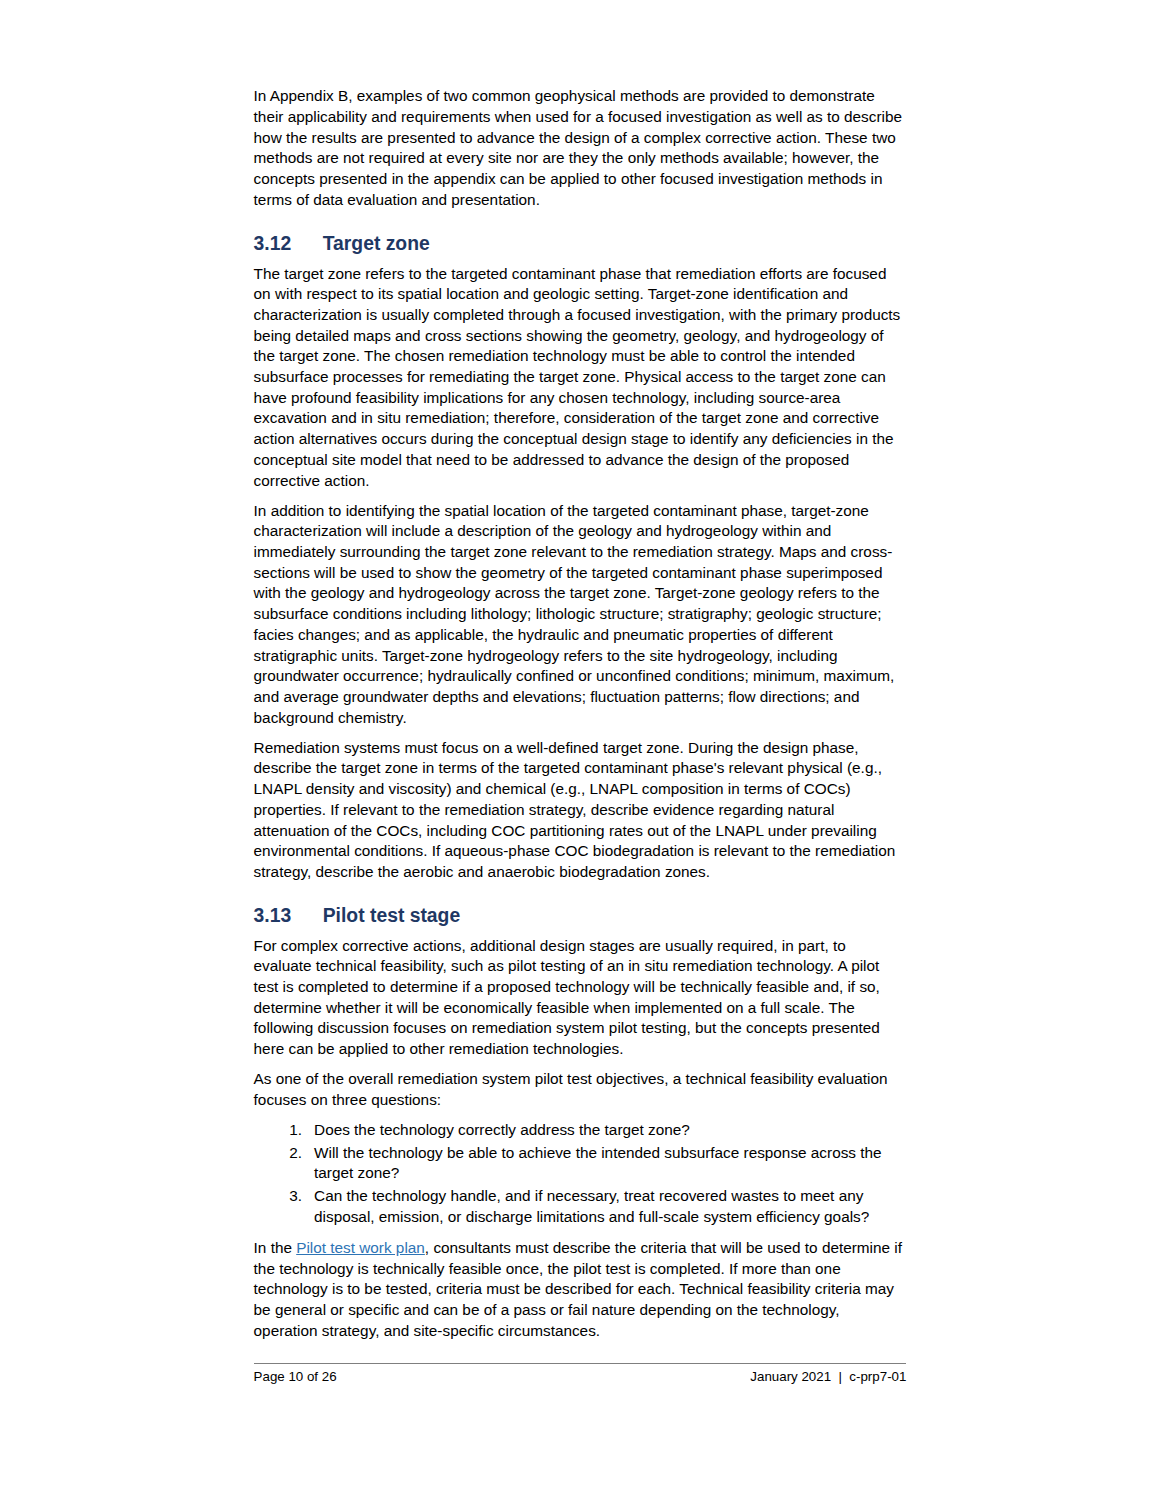In Appendix B, examples of two common geophysical methods are provided to demonstrate their applicability and requirements when used for a focused investigation as well as to describe how the results are presented to advance the design of a complex corrective action. These two methods are not required at every site nor are they the only methods available; however, the concepts presented in the appendix can be applied to other focused investigation methods in terms of data evaluation and presentation.
3.12 Target zone
The target zone refers to the targeted contaminant phase that remediation efforts are focused on with respect to its spatial location and geologic setting. Target-zone identification and characterization is usually completed through a focused investigation, with the primary products being detailed maps and cross sections showing the geometry, geology, and hydrogeology of the target zone. The chosen remediation technology must be able to control the intended subsurface processes for remediating the target zone. Physical access to the target zone can have profound feasibility implications for any chosen technology, including source-area excavation and in situ remediation; therefore, consideration of the target zone and corrective action alternatives occurs during the conceptual design stage to identify any deficiencies in the conceptual site model that need to be addressed to advance the design of the proposed corrective action.
In addition to identifying the spatial location of the targeted contaminant phase, target-zone characterization will include a description of the geology and hydrogeology within and immediately surrounding the target zone relevant to the remediation strategy. Maps and cross-sections will be used to show the geometry of the targeted contaminant phase superimposed with the geology and hydrogeology across the target zone. Target-zone geology refers to the subsurface conditions including lithology; lithologic structure; stratigraphy; geologic structure; facies changes; and as applicable, the hydraulic and pneumatic properties of different stratigraphic units. Target-zone hydrogeology refers to the site hydrogeology, including groundwater occurrence; hydraulically confined or unconfined conditions; minimum, maximum, and average groundwater depths and elevations; fluctuation patterns; flow directions; and background chemistry.
Remediation systems must focus on a well-defined target zone. During the design phase, describe the target zone in terms of the targeted contaminant phase's relevant physical (e.g., LNAPL density and viscosity) and chemical (e.g., LNAPL composition in terms of COCs) properties. If relevant to the remediation strategy, describe evidence regarding natural attenuation of the COCs, including COC partitioning rates out of the LNAPL under prevailing environmental conditions. If aqueous-phase COC biodegradation is relevant to the remediation strategy, describe the aerobic and anaerobic biodegradation zones.
3.13 Pilot test stage
For complex corrective actions, additional design stages are usually required, in part, to evaluate technical feasibility, such as pilot testing of an in situ remediation technology. A pilot test is completed to determine if a proposed technology will be technically feasible and, if so, determine whether it will be economically feasible when implemented on a full scale. The following discussion focuses on remediation system pilot testing, but the concepts presented here can be applied to other remediation technologies.
As one of the overall remediation system pilot test objectives, a technical feasibility evaluation focuses on three questions:
Does the technology correctly address the target zone?
Will the technology be able to achieve the intended subsurface response across the target zone?
Can the technology handle, and if necessary, treat recovered wastes to meet any disposal, emission, or discharge limitations and full-scale system efficiency goals?
In the Pilot test work plan, consultants must describe the criteria that will be used to determine if the technology is technically feasible once, the pilot test is completed. If more than one technology is to be tested, criteria must be described for each. Technical feasibility criteria may be general or specific and can be of a pass or fail nature depending on the technology, operation strategy, and site-specific circumstances.
Page 10 of 26
January 2021 | c-prp7-01